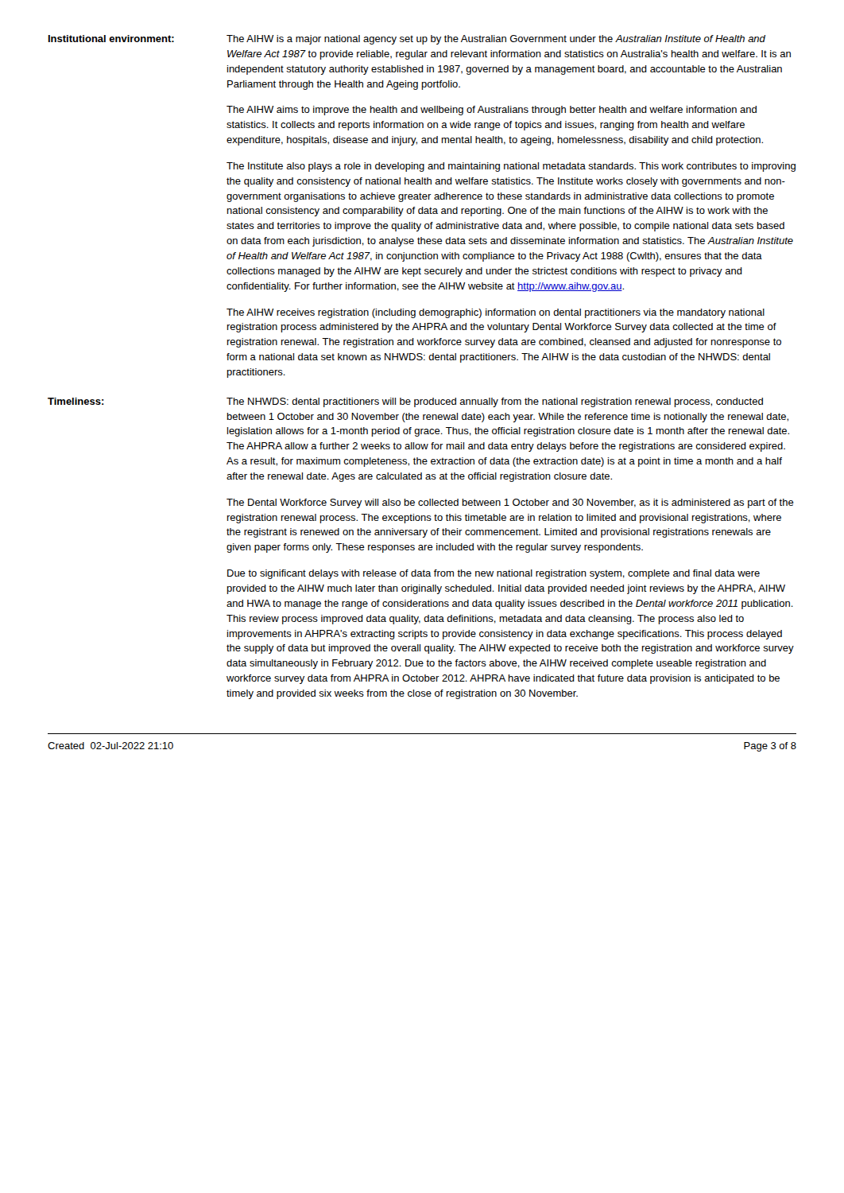Institutional environment:
The AIHW is a major national agency set up by the Australian Government under the Australian Institute of Health and Welfare Act 1987 to provide reliable, regular and relevant information and statistics on Australia's health and welfare. It is an independent statutory authority established in 1987, governed by a management board, and accountable to the Australian Parliament through the Health and Ageing portfolio.
The AIHW aims to improve the health and wellbeing of Australians through better health and welfare information and statistics. It collects and reports information on a wide range of topics and issues, ranging from health and welfare expenditure, hospitals, disease and injury, and mental health, to ageing, homelessness, disability and child protection.
The Institute also plays a role in developing and maintaining national metadata standards. This work contributes to improving the quality and consistency of national health and welfare statistics. The Institute works closely with governments and non-government organisations to achieve greater adherence to these standards in administrative data collections to promote national consistency and comparability of data and reporting. One of the main functions of the AIHW is to work with the states and territories to improve the quality of administrative data and, where possible, to compile national data sets based on data from each jurisdiction, to analyse these data sets and disseminate information and statistics. The Australian Institute of Health and Welfare Act 1987, in conjunction with compliance to the Privacy Act 1988 (Cwlth), ensures that the data collections managed by the AIHW are kept securely and under the strictest conditions with respect to privacy and confidentiality. For further information, see the AIHW website at http://www.aihw.gov.au.
The AIHW receives registration (including demographic) information on dental practitioners via the mandatory national registration process administered by the AHPRA and the voluntary Dental Workforce Survey data collected at the time of registration renewal. The registration and workforce survey data are combined, cleansed and adjusted for nonresponse to form a national data set known as NHWDS: dental practitioners. The AIHW is the data custodian of the NHWDS: dental practitioners.
Timeliness:
The NHWDS: dental practitioners will be produced annually from the national registration renewal process, conducted between 1 October and 30 November (the renewal date) each year. While the reference time is notionally the renewal date, legislation allows for a 1-month period of grace. Thus, the official registration closure date is 1 month after the renewal date. The AHPRA allow a further 2 weeks to allow for mail and data entry delays before the registrations are considered expired. As a result, for maximum completeness, the extraction of data (the extraction date) is at a point in time a month and a half after the renewal date. Ages are calculated as at the official registration closure date.
The Dental Workforce Survey will also be collected between 1 October and 30 November, as it is administered as part of the registration renewal process. The exceptions to this timetable are in relation to limited and provisional registrations, where the registrant is renewed on the anniversary of their commencement. Limited and provisional registrations renewals are given paper forms only. These responses are included with the regular survey respondents.
Due to significant delays with release of data from the new national registration system, complete and final data were provided to the AIHW much later than originally scheduled. Initial data provided needed joint reviews by the AHPRA, AIHW and HWA to manage the range of considerations and data quality issues described in the Dental workforce 2011 publication. This review process improved data quality, data definitions, metadata and data cleansing. The process also led to improvements in AHPRA's extracting scripts to provide consistency in data exchange specifications. This process delayed the supply of data but improved the overall quality. The AIHW expected to receive both the registration and workforce survey data simultaneously in February 2012. Due to the factors above, the AIHW received complete useable registration and workforce survey data from AHPRA in October 2012. AHPRA have indicated that future data provision is anticipated to be timely and provided six weeks from the close of registration on 30 November.
Created 02-Jul-2022 21:10
Page 3 of 8